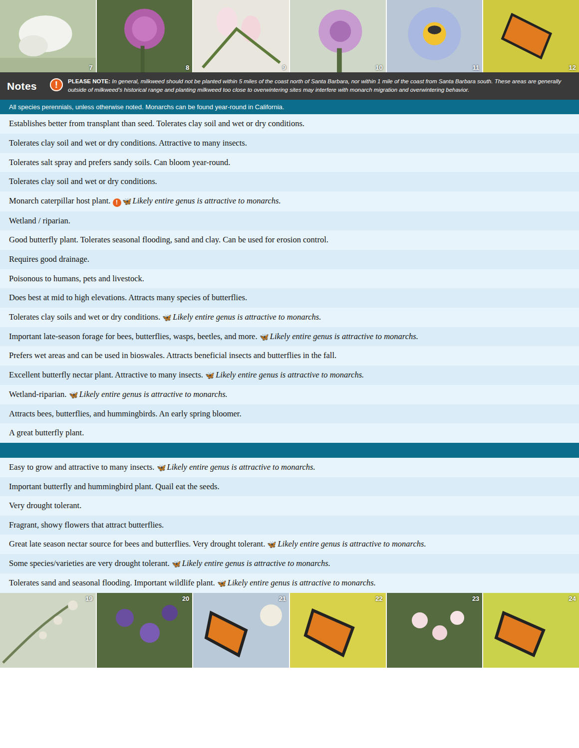7
8
9
10
11
12
Notes
!
PLEASE NOTE: In general, milkweed should not be planted within 5 miles of the coast north of Santa Barbara, nor within 1 mile of the coast from Santa Barbara south. These areas are generally outside of milkweed’s historical range and planting milkweed too close to overwintering sites may interfere with monarch migration and overwintering behavior.
All species perennials, unless otherwise noted. Monarchs can be found year-round in California.
Establishes better from transplant than seed. Tolerates clay soil and wet or dry conditions.
Tolerates clay soil and wet or dry conditions. Attractive to many insects.
Tolerates salt spray and prefers sandy soils. Can bloom year-round.
Tolerates clay soil and wet or dry conditions.
Monarch caterpillar host plant. !🦋Likely entire genus is attractive to monarchs.
Wetland / riparian.
Good butterfly plant. Tolerates seasonal flooding, sand and clay. Can be used for erosion control.
Requires good drainage.
Poisonous to humans, pets and livestock.
Does best at mid to high elevations. Attracts many species of butterflies.
Tolerates clay soils and wet or dry conditions. 🦋Likely entire genus is attractive to monarchs.
Important late-season forage for bees, butterflies, wasps, beetles, and more. 🦋Likely entire genus is attractive to monarchs.
Prefers wet areas and can be used in bioswales. Attracts beneficial insects and butterflies in the fall.
Excellent butterfly nectar plant. Attractive to many insects. 🦋Likely entire genus is attractive to monarchs.
Wetland-riparian. 🦋Likely entire genus is attractive to monarchs.
Attracts bees, butterflies, and hummingbirds. An early spring bloomer.
A great butterfly plant.
Easy to grow and attractive to many insects. 🦋Likely entire genus is attractive to monarchs.
Important butterfly and hummingbird plant. Quail eat the seeds.
Very drought tolerant.
Fragrant, showy flowers that attract butterflies.
Great late season nectar source for bees and butterflies. Very drought tolerant. 🦋Likely entire genus is attractive to monarchs.
Some species/varieties are very drought tolerant. 🦋Likely entire genus is attractive to monarchs.
Tolerates sand and seasonal flooding. Important wildlife plant. 🦋Likely entire genus is attractive to monarchs.
19
20
21
22
23
24